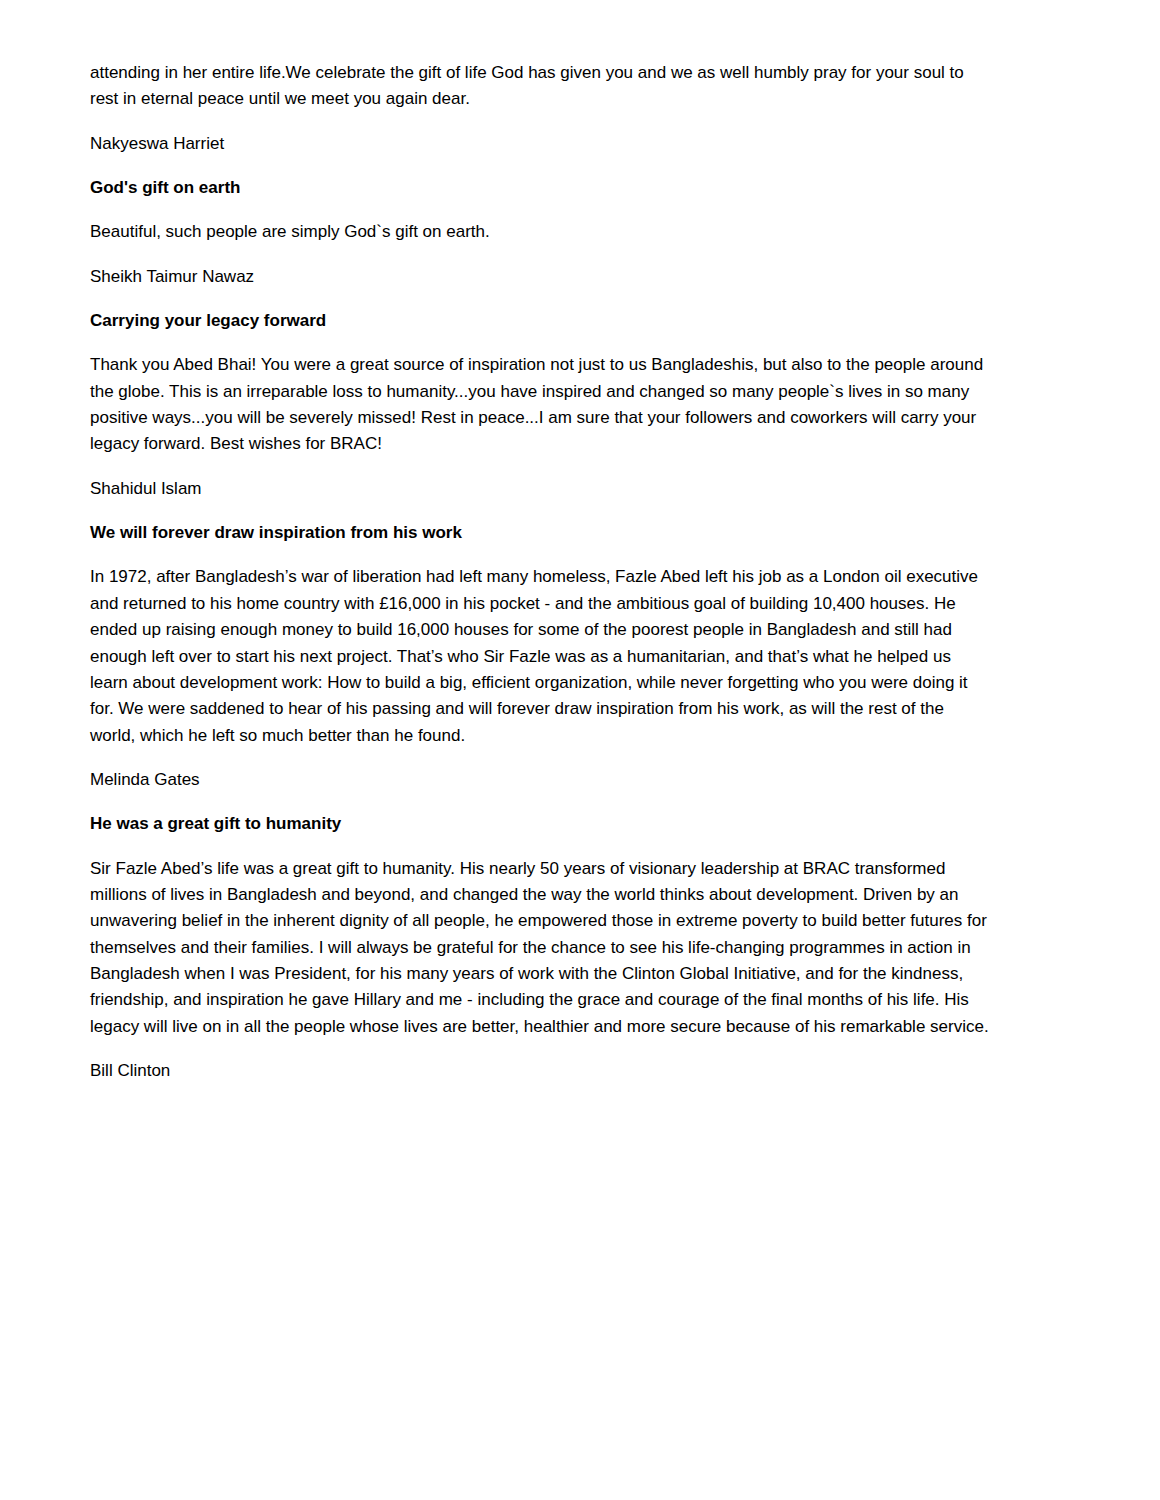attending in her entire life.We celebrate the gift of life God has given you and we as well humbly pray for your soul to rest in eternal peace until we meet you again dear.
Nakyeswa Harriet
God's gift on earth
Beautiful, such people are simply God`s gift on earth.
Sheikh Taimur Nawaz
Carrying your legacy forward
Thank you Abed Bhai! You were a great source of inspiration not just to us Bangladeshis, but also to the people around the globe. This is an irreparable loss to humanity...you have inspired and changed so many people`s lives in so many positive ways...you will be severely missed! Rest in peace...I am sure that your followers and coworkers will carry your legacy forward. Best wishes for BRAC!
Shahidul Islam
We will forever draw inspiration from his work
In 1972, after Bangladesh’s war of liberation had left many homeless, Fazle Abed left his job as a London oil executive and returned to his home country with £16,000 in his pocket - and the ambitious goal of building 10,400 houses. He ended up raising enough money to build 16,000 houses for some of the poorest people in Bangladesh and still had enough left over to start his next project. That’s who Sir Fazle was as a humanitarian, and that’s what he helped us learn about development work: How to build a big, efficient organization, while never forgetting who you were doing it for. We were saddened to hear of his passing and will forever draw inspiration from his work, as will the rest of the world, which he left so much better than he found.
Melinda Gates
He was a great gift to humanity
Sir Fazle Abed’s life was a great gift to humanity. His nearly 50 years of visionary leadership at BRAC transformed millions of lives in Bangladesh and beyond, and changed the way the world thinks about development. Driven by an unwavering belief in the inherent dignity of all people, he empowered those in extreme poverty to build better futures for themselves and their families. I will always be grateful for the chance to see his life-changing programmes in action in Bangladesh when I was President, for his many years of work with the Clinton Global Initiative, and for the kindness, friendship, and inspiration he gave Hillary and me - including the grace and courage of the final months of his life. His legacy will live on in all the people whose lives are better, healthier and more secure because of his remarkable service.
Bill Clinton